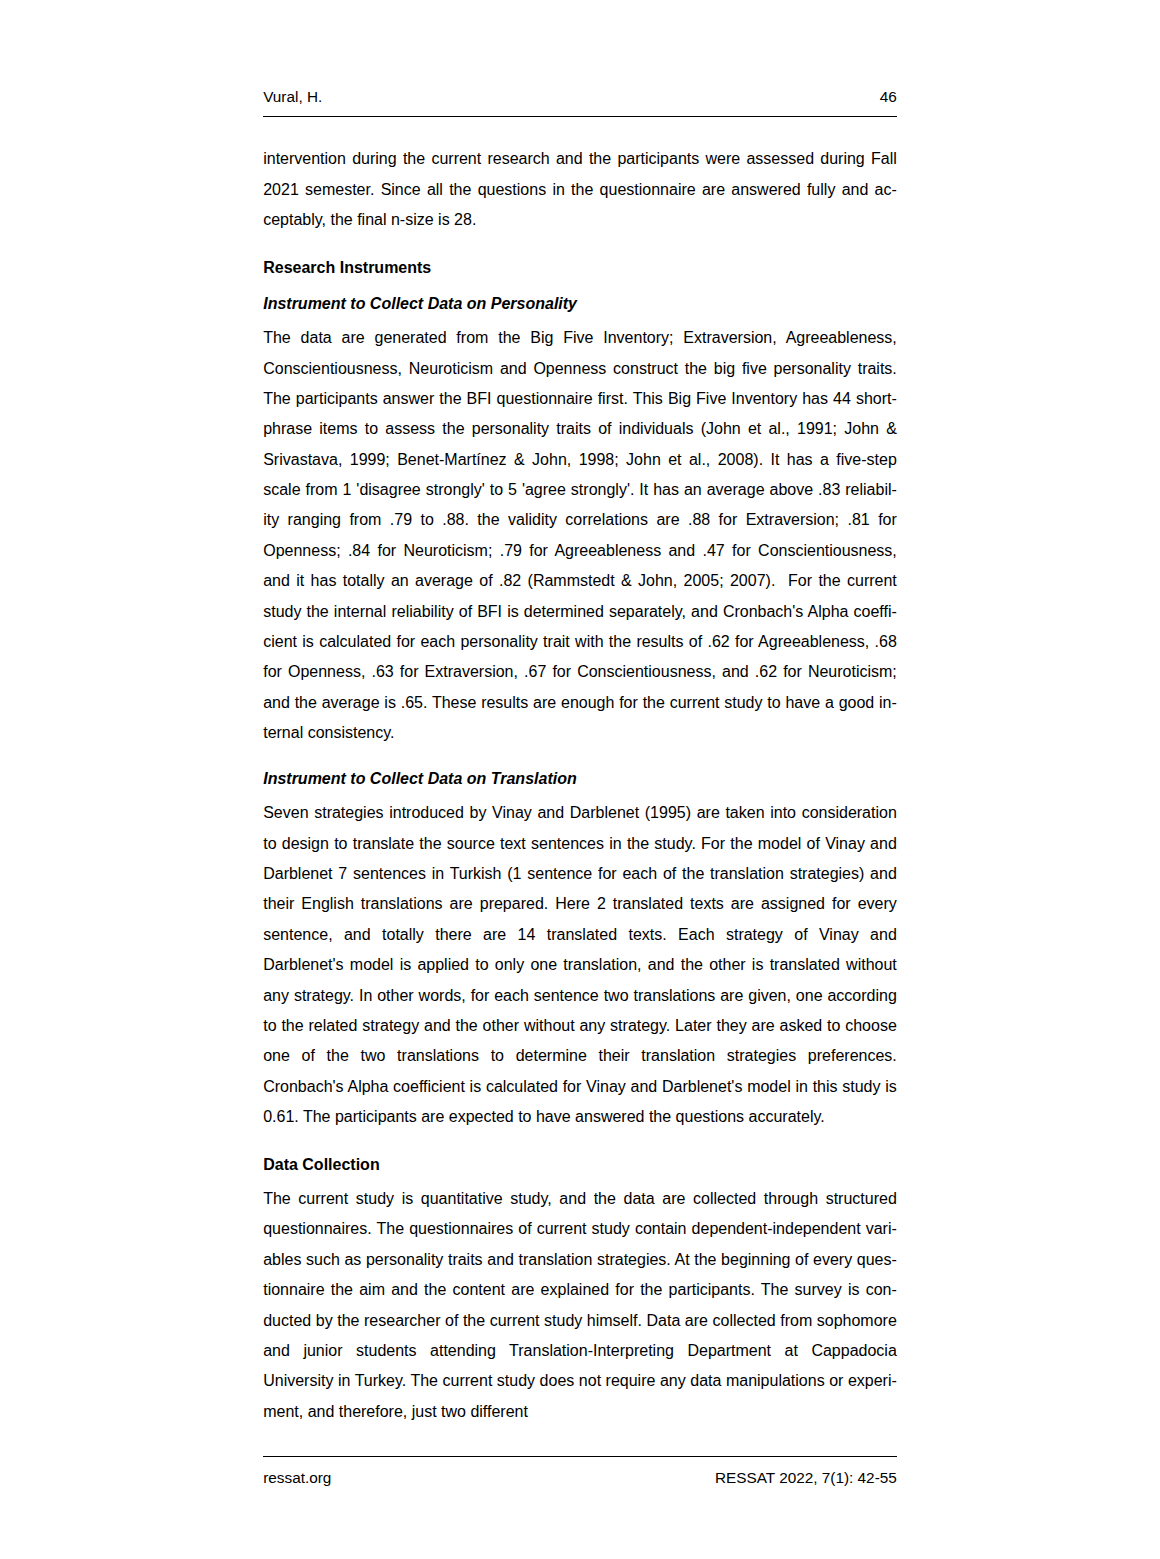Vural, H. 46
intervention during the current research and the participants were assessed during Fall 2021 semester. Since all the questions in the questionnaire are answered fully and acceptably, the final n-size is 28.
Research Instruments
Instrument to Collect Data on Personality
The data are generated from the Big Five Inventory; Extraversion, Agreeableness, Conscientiousness, Neuroticism and Openness construct the big five personality traits. The participants answer the BFI questionnaire first. This Big Five Inventory has 44 short-phrase items to assess the personality traits of individuals (John et al., 1991; John & Srivastava, 1999; Benet-Martínez & John, 1998; John et al., 2008). It has a five-step scale from 1 'disagree strongly' to 5 'agree strongly'. It has an average above .83 reliability ranging from .79 to .88. the validity correlations are .88 for Extraversion; .81 for Openness; .84 for Neuroticism; .79 for Agreeableness and .47 for Conscientiousness, and it has totally an average of .82 (Rammstedt & John, 2005; 2007). For the current study the internal reliability of BFI is determined separately, and Cronbach's Alpha coefficient is calculated for each personality trait with the results of .62 for Agreeableness, .68 for Openness, .63 for Extraversion, .67 for Conscientiousness, and .62 for Neuroticism; and the average is .65. These results are enough for the current study to have a good internal consistency.
Instrument to Collect Data on Translation
Seven strategies introduced by Vinay and Darblenet (1995) are taken into consideration to design to translate the source text sentences in the study. For the model of Vinay and Darblenet 7 sentences in Turkish (1 sentence for each of the translation strategies) and their English translations are prepared. Here 2 translated texts are assigned for every sentence, and totally there are 14 translated texts. Each strategy of Vinay and Darblenet's model is applied to only one translation, and the other is translated without any strategy. In other words, for each sentence two translations are given, one according to the related strategy and the other without any strategy. Later they are asked to choose one of the two translations to determine their translation strategies preferences. Cronbach's Alpha coefficient is calculated for Vinay and Darblenet's model in this study is 0.61. The participants are expected to have answered the questions accurately.
Data Collection
The current study is quantitative study, and the data are collected through structured questionnaires. The questionnaires of current study contain dependent-independent variables such as personality traits and translation strategies. At the beginning of every questionnaire the aim and the content are explained for the participants. The survey is conducted by the researcher of the current study himself. Data are collected from sophomore and junior students attending Translation-Interpreting Department at Cappadocia University in Turkey. The current study does not require any data manipulations or experiment, and therefore, just two different
ressat.org RESSAT 2022, 7(1): 42-55